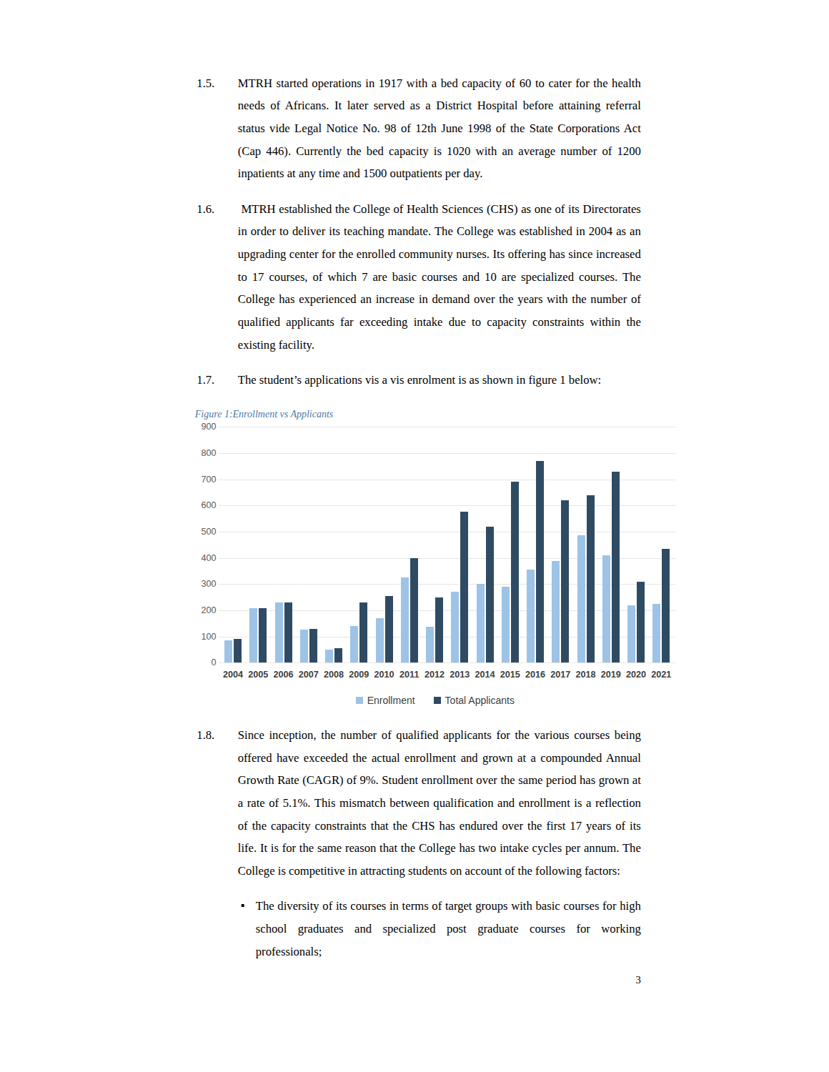1.5.
MTRH started operations in 1917 with a bed capacity of 60 to cater for the health needs of Africans. It later served as a District Hospital before attaining referral status vide Legal Notice No. 98 of 12th June 1998 of the State Corporations Act (Cap 446). Currently the bed capacity is 1020 with an average number of 1200 inpatients at any time and 1500 outpatients per day.
1.6.
MTRH established the College of Health Sciences (CHS) as one of its Directorates in order to deliver its teaching mandate. The College was established in 2004 as an upgrading center for the enrolled community nurses. Its offering has since increased to 17 courses, of which 7 are basic courses and 10 are specialized courses. The College has experienced an increase in demand over the years with the number of qualified applicants far exceeding intake due to capacity constraints within the existing facility.
1.7.
The student’s applications vis a vis enrolment is as shown in figure 1 below:
Figure 1:Enrollment vs Applicants
900
800
700
600
500
400
300
200
100
0
200420052006200720082009 201020112012201320142015 201620172018201920202021
Enrollment
Total Applicants
1.8.
Since inception, the number of qualified applicants for the various courses being offered have exceeded the actual enrollment and grown at a compounded Annual Growth Rate (CAGR) of 9%. Student enrollment over the same period has grown at a rate of 5.1%. This mismatch between qualification and enrollment is a reflection of the capacity constraints that the CHS has endured over the first 17 years of its life. It is for the same reason that the College has two intake cycles per annum. The College is competitive in attracting students on account of the following factors:
The diversity of its courses in terms of target groups with basic courses for high school graduates and specialized post graduate courses for working professionals;
3